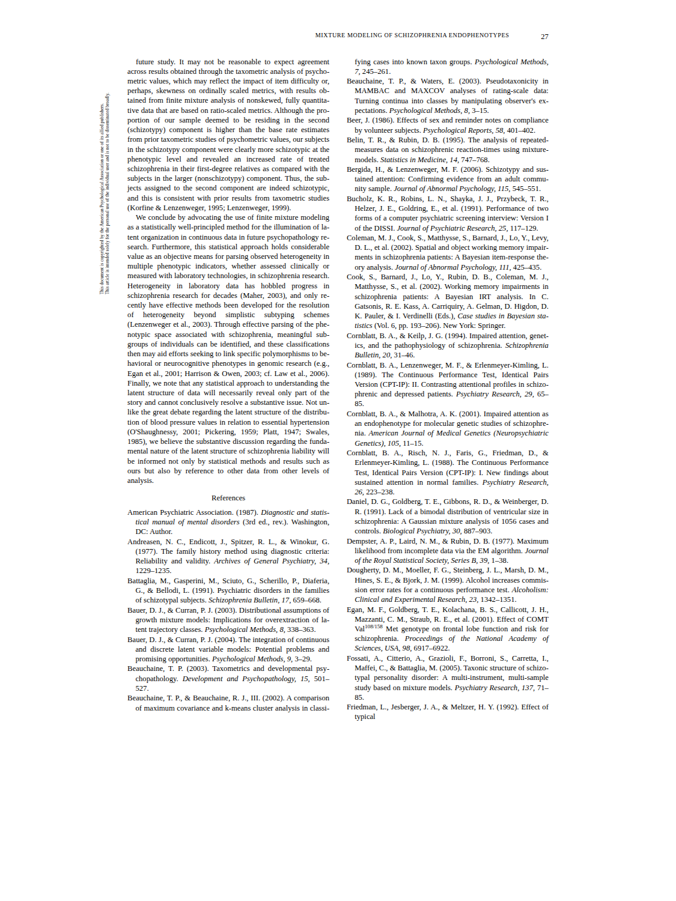This document is copyrighted by the American Psychological Association or one of its allied publishers.
This article is intended solely for the personal use of the individual user and is not to be disseminated broadly.
27 MIXTURE MODELING OF SCHIZOPHRENIA ENDOPHENOTYPES
future study. It may not be reasonable to expect agreement across results obtained through the taxometric analysis of psychometric values, which may reflect the impact of item difficulty or, perhaps, skewness on ordinally scaled metrics, with results obtained from finite mixture analysis of nonskewed, fully quantitative data that are based on ratio-scaled metrics. Although the proportion of our sample deemed to be residing in the second (schizotypy) component is higher than the base rate estimates from prior taxometric studies of psychometric values, our subjects in the schizotypy component were clearly more schizotypic at the phenotypic level and revealed an increased rate of treated schizophrenia in their first-degree relatives as compared with the subjects in the larger (nonschizotypy) component. Thus, the subjects assigned to the second component are indeed schizotypic, and this is consistent with prior results from taxometric studies (Korfine & Lenzenweger, 1995; Lenzenweger, 1999).
We conclude by advocating the use of finite mixture modeling as a statistically well-principled method for the illumination of latent organization in continuous data in future psychopathology research. Furthermore, this statistical approach holds considerable value as an objective means for parsing observed heterogeneity in multiple phenotypic indicators, whether assessed clinically or measured with laboratory technologies, in schizophrenia research. Heterogeneity in laboratory data has hobbled progress in schizophrenia research for decades (Maher, 2003), and only recently have effective methods been developed for the resolution of heterogeneity beyond simplistic subtyping schemes (Lenzenweger et al., 2003). Through effective parsing of the phenotypic space associated with schizophrenia, meaningful subgroups of individuals can be identified, and these classifications then may aid efforts seeking to link specific polymorphisms to behavioral or neurocognitive phenotypes in genomic research (e.g., Egan et al., 2001; Harrison & Owen, 2003; cf. Law et al., 2006). Finally, we note that any statistical approach to understanding the latent structure of data will necessarily reveal only part of the story and cannot conclusively resolve a substantive issue. Not unlike the great debate regarding the latent structure of the distribution of blood pressure values in relation to essential hypertension (O'Shaughnessy, 2001; Pickering, 1959; Platt, 1947; Swales, 1985), we believe the substantive discussion regarding the fundamental nature of the latent structure of schizophrenia liability will be informed not only by statistical methods and results such as ours but also by reference to other data from other levels of analysis.
References
American Psychiatric Association. (1987). Diagnostic and statistical manual of mental disorders (3rd ed., rev.). Washington, DC: Author.
Andreasen, N. C., Endicott, J., Spitzer, R. L., & Winokur, G. (1977). The family history method using diagnostic criteria: Reliability and validity. Archives of General Psychiatry, 34, 1229–1235.
Battaglia, M., Gasperini, M., Sciuto, G., Scherillo, P., Diaferia, G., & Bellodi, L. (1991). Psychiatric disorders in the families of schizotypal subjects. Schizophrenia Bulletin, 17, 659–668.
Bauer, D. J., & Curran, P. J. (2003). Distributional assumptions of growth mixture models: Implications for overextraction of latent trajectory classes. Psychological Methods, 8, 338–363.
Bauer, D. J., & Curran, P. J. (2004). The integration of continuous and discrete latent variable models: Potential problems and promising opportunities. Psychological Methods, 9, 3–29.
Beauchaine, T. P. (2003). Taxometrics and developmental psychopathology. Development and Psychopathology, 15, 501–527.
Beauchaine, T. P., & Beauchaine, R. J., III. (2002). A comparison of maximum covariance and k-means cluster analysis in classifying cases into known taxon groups. Psychological Methods, 7, 245–261.
Beauchaine, T. P., & Waters, E. (2003). Pseudotaxonicity in MAMBAC and MAXCOV analyses of rating-scale data: Turning continua into classes by manipulating observer's expectations. Psychological Methods, 8, 3–15.
Beer, J. (1986). Effects of sex and reminder notes on compliance by volunteer subjects. Psychological Reports, 58, 401–402.
Belin, T. R., & Rubin, D. B. (1995). The analysis of repeated-measures data on schizophrenic reaction-times using mixture-models. Statistics in Medicine, 14, 747–768.
Bergida, H., & Lenzenweger, M. F. (2006). Schizotypy and sustained attention: Confirming evidence from an adult community sample. Journal of Abnormal Psychology, 115, 545–551.
Bucholz, K. R., Robins, L. N., Shayka, J. J., Przybeck, T. R., Helzer, J. E., Goldring, E., et al. (1991). Performance of two forms of a computer psychiatric screening interview: Version I of the DISSI. Journal of Psychiatric Research, 25, 117–129.
Coleman, M. J., Cook, S., Matthysse, S., Barnard, J., Lo, Y., Levy, D. L., et al. (2002). Spatial and object working memory impairments in schizophrenia patients: A Bayesian item-response theory analysis. Journal of Abnormal Psychology, 111, 425–435.
Cook, S., Barnard, J., Lo, Y., Rubin, D. B., Coleman, M. J., Matthysse, S., et al. (2002). Working memory impairments in schizophrenia patients: A Bayesian IRT analysis. In C. Gatsonis, R. E. Kass, A. Carriquiry, A. Gelman, D. Higdon, D. K. Pauler, & I. Verdinelli (Eds.), Case studies in Bayesian statistics (Vol. 6, pp. 193–206). New York: Springer.
Cornblatt, B. A., & Keilp, J. G. (1994). Impaired attention, genetics, and the pathophysiology of schizophrenia. Schizophrenia Bulletin, 20, 31–46.
Cornblatt, B. A., Lenzenweger, M. F., & Erlenmeyer-Kimling, L. (1989). The Continuous Performance Test, Identical Pairs Version (CPT-IP): II. Contrasting attentional profiles in schizophrenic and depressed patients. Psychiatry Research, 29, 65–85.
Cornblatt, B. A., & Malhotra, A. K. (2001). Impaired attention as an endophenotype for molecular genetic studies of schizophrenia. American Journal of Medical Genetics (Neuropsychiatric Genetics), 105, 11–15.
Cornblatt, B. A., Risch, N. J., Faris, G., Friedman, D., & Erlenmeyer-Kimling, L. (1988). The Continuous Performance Test, Identical Pairs Version (CPT-IP): I. New findings about sustained attention in normal families. Psychiatry Research, 26, 223–238.
Daniel, D. G., Goldberg, T. E., Gibbons, R. D., & Weinberger, D. R. (1991). Lack of a bimodal distribution of ventricular size in schizophrenia: A Gaussian mixture analysis of 1056 cases and controls. Biological Psychiatry, 30, 887–903.
Dempster, A. P., Laird, N. M., & Rubin, D. B. (1977). Maximum likelihood from incomplete data via the EM algorithm. Journal of the Royal Statistical Society, Series B, 39, 1–38.
Dougherty, D. M., Moeller, F. G., Steinberg, J. L., Marsh, D. M., Hines, S. E., & Bjork, J. M. (1999). Alcohol increases commission error rates for a continuous performance test. Alcoholism: Clinical and Experimental Research, 23, 1342–1351.
Egan, M. F., Goldberg, T. E., Kolachana, B. S., Callicott, J. H., Mazzanti, C. M., Straub, R. E., et al. (2001). Effect of COMT Val108/158 Met genotype on frontal lobe function and risk for schizophrenia. Proceedings of the National Academy of Sciences, USA, 98, 6917–6922.
Fossati, A., Citterio, A., Grazioli, F., Borroni, S., Carretta, I., Maffei, C., & Battaglia, M. (2005). Taxonic structure of schizotypal personality disorder: A multi-instrument, multi-sample study based on mixture models. Psychiatry Research, 137, 71–85.
Friedman, L., Jesberger, J. A., & Meltzer, H. Y. (1992). Effect of typical